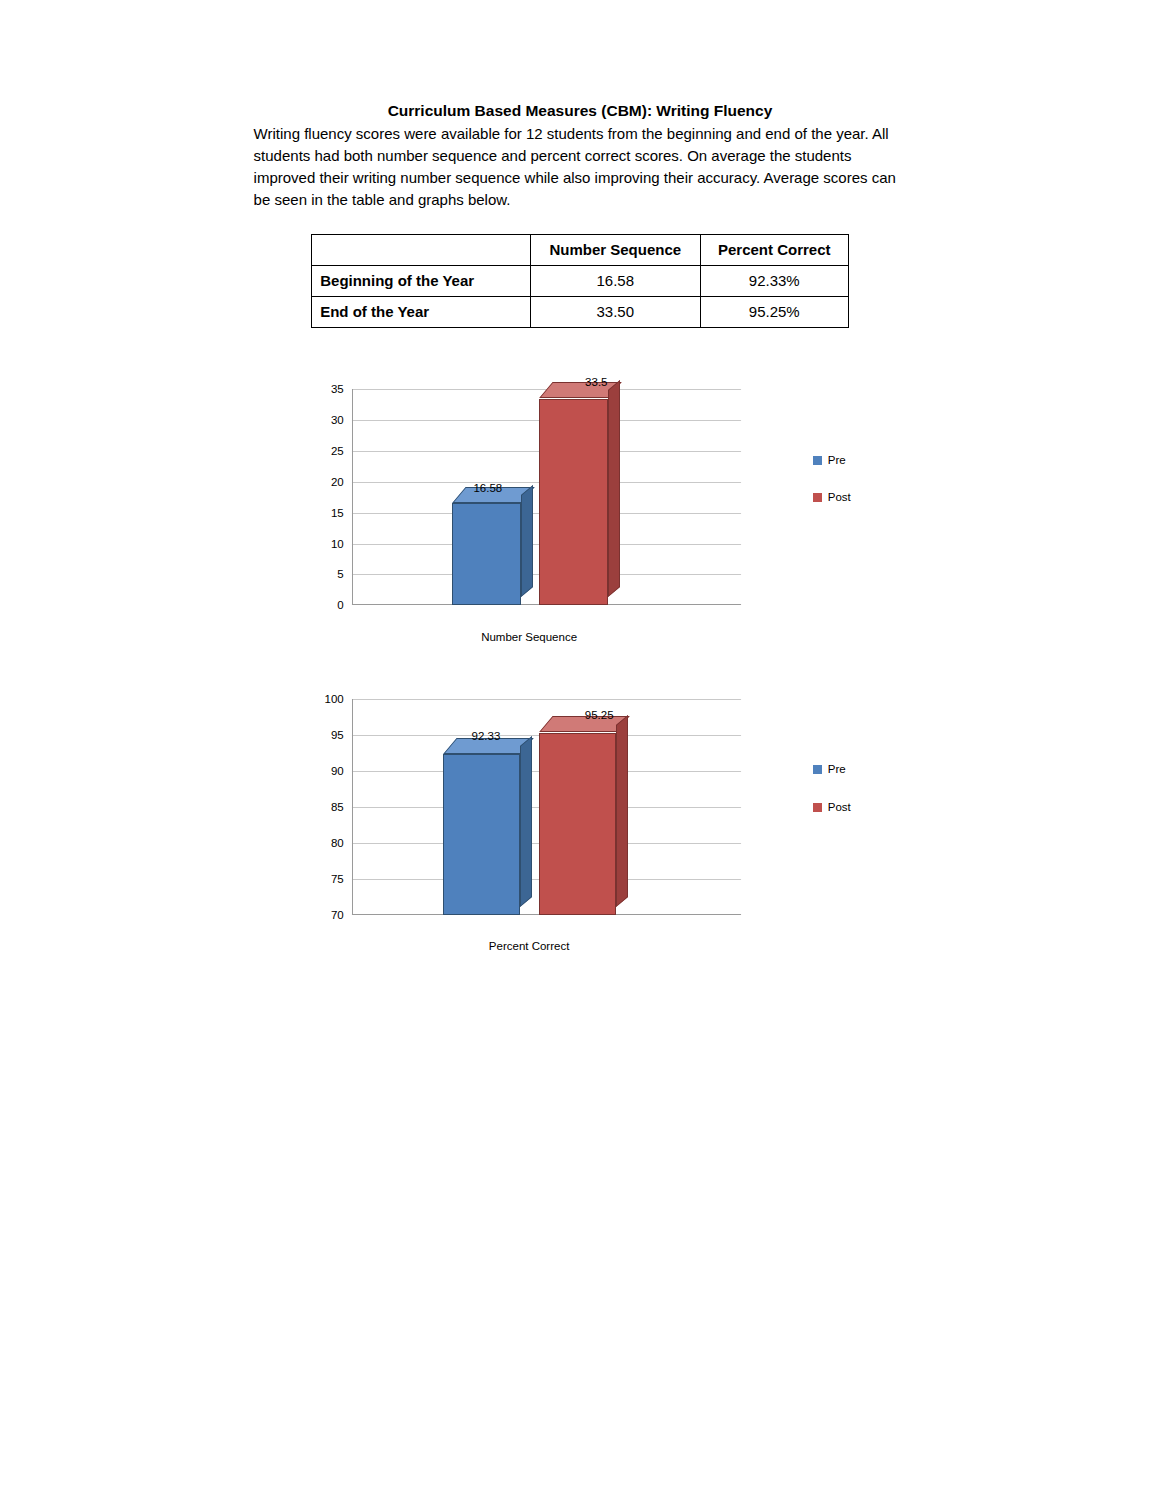Curriculum Based Measures (CBM): Writing Fluency
Writing fluency scores were available for 12 students from the beginning and end of the year. All students had both number sequence and percent correct scores. On average the students improved their writing number sequence while also improving their accuracy. Average scores can be seen in the table and graphs below.
| | Number Sequence | Percent Correct |
| --- | --- | --- |
| Beginning of the Year | 16.58 | 92.33% |
| End of the Year | 33.50 | 95.25% |
35 30 25 20 15 10 5 0
16.58
33.5
Number Sequence
Pre
Post
100 95 90 85 80 75 70
92.33
95.25
Percent Correct
Pre
Post